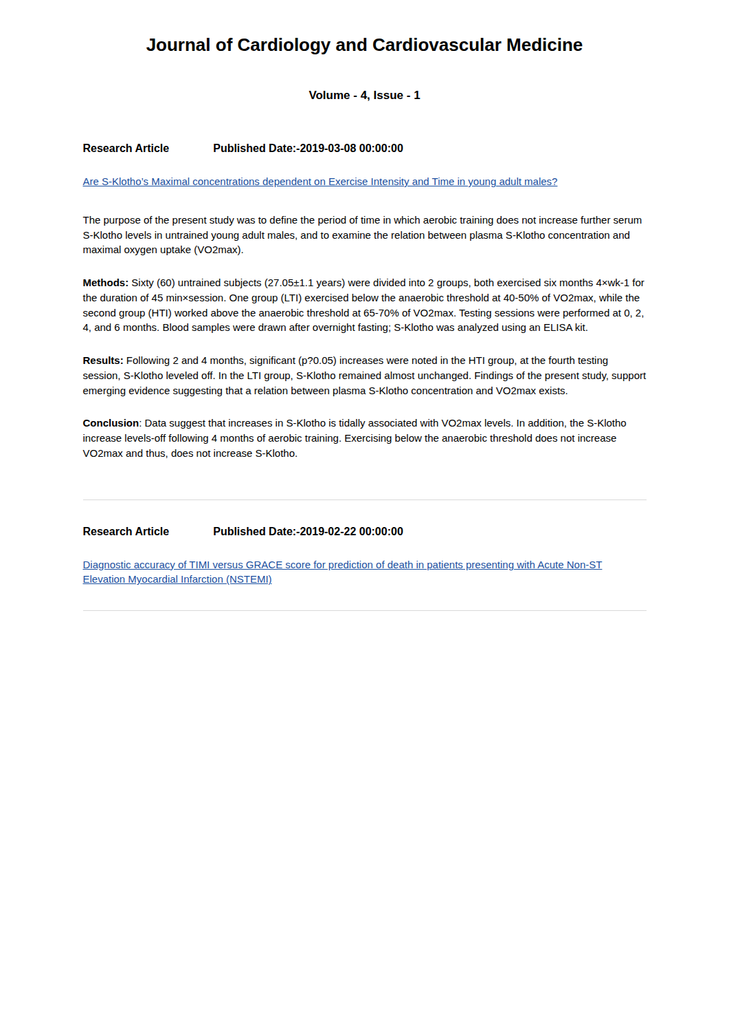Journal of Cardiology and Cardiovascular Medicine
Volume - 4, Issue - 1
Research Article Published Date:-2019-03-08 00:00:00
Are S-Klotho’s Maximal concentrations dependent on Exercise Intensity and Time in young adult males?
The purpose of the present study was to define the period of time in which aerobic training does not increase further serum S-Klotho levels in untrained young adult males, and to examine the relation between plasma S-Klotho concentration and maximal oxygen uptake (VO2max).
Methods: Sixty (60) untrained subjects (27.05±1.1 years) were divided into 2 groups, both exercised six months 4×wk-1 for the duration of 45 min×session. One group (LTI) exercised below the anaerobic threshold at 40-50% of VO2max, while the second group (HTI) worked above the anaerobic threshold at 65-70% of VO2max. Testing sessions were performed at 0, 2, 4, and 6 months. Blood samples were drawn after overnight fasting; S-Klotho was analyzed using an ELISA kit.
Results: Following 2 and 4 months, significant (p?0.05) increases were noted in the HTI group, at the fourth testing session, S-Klotho leveled off. In the LTI group, S-Klotho remained almost unchanged. Findings of the present study, support emerging evidence suggesting that a relation between plasma S-Klotho concentration and VO2max exists.
Conclusion: Data suggest that increases in S-Klotho is tidally associated with VO2max levels. In addition, the S-Klotho increase levels-off following 4 months of aerobic training. Exercising below the anaerobic threshold does not increase VO2max and thus, does not increase S-Klotho.
Research Article Published Date:-2019-02-22 00:00:00
Diagnostic accuracy of TIMI versus GRACE score for prediction of death in patients presenting with Acute Non-ST Elevation Myocardial Infarction (NSTEMI)